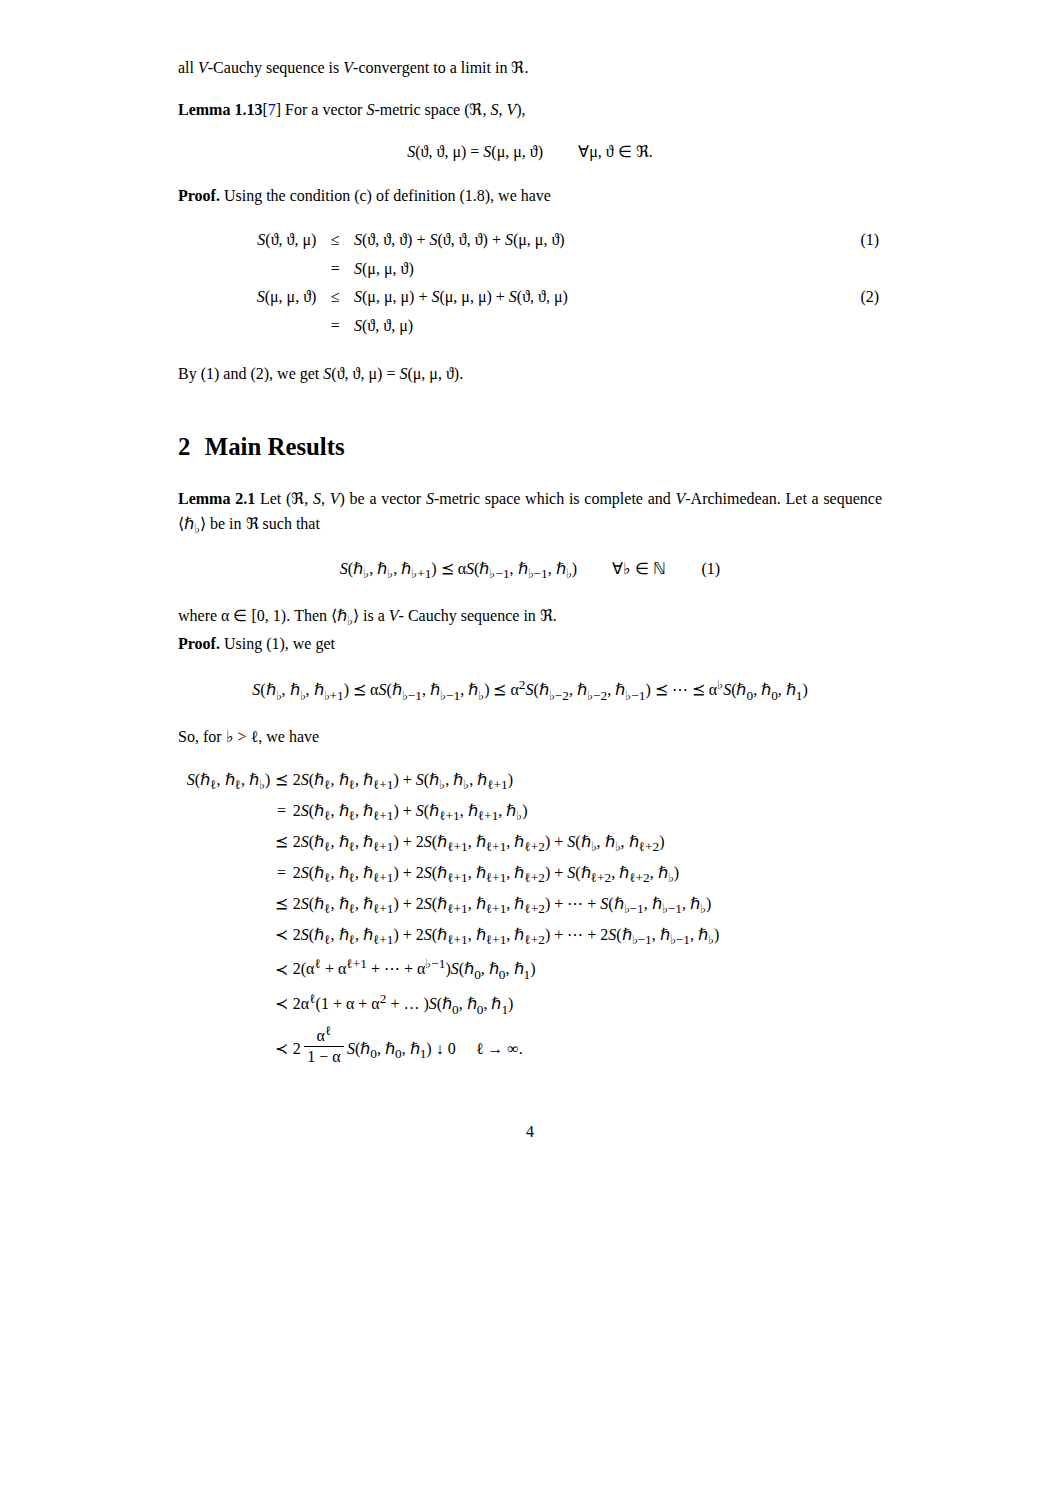all V-Cauchy sequence is V-convergent to a limit in ℜ.
Lemma 1.13[7] For a vector S-metric space (ℜ, S, V),
S(ϑ, ϑ, μ) = S(μ, μ, ϑ)∀μ, ϑ ∈ ℜ.
Proof. Using the condition (c) of definition (1.8), we have
| S (ϑ, ϑ, μ) | ≤ | S (ϑ, ϑ, ϑ) + S (ϑ, ϑ, ϑ) + S (μ, μ, ϑ) | (1) |
| | = | S (μ, μ, ϑ) | |
| S (μ, μ, ϑ) | ≤ | S (μ, μ, μ) + S (μ, μ, μ) + S (ϑ, ϑ, μ) | (2) |
| | = | S (ϑ, ϑ, μ) | |
By (1) and (2), we get S(ϑ, ϑ, μ) = S(μ, μ, ϑ).
2 Main Results
Lemma 2.1 Let (ℜ, S, V) be a vector S-metric space which is complete and V-Archimedean. Let a sequence ⟨ℏ♭⟩ be in ℜ such that
S(ℏ♭, ℏ♭, ℏ♭+1) ⪯ αS(ℏ♭−1, ℏ♭−1, ℏ♭)∀♭ ∈ ℕ(1)
where α ∈ [0, 1). Then ⟨ℏ♭⟩ is a V- Cauchy sequence in ℜ.
Proof. Using (1), we get
S(ℏ♭, ℏ♭, ℏ♭+1) ⪯ αS(ℏ♭−1, ℏ♭−1, ℏ♭) ⪯ α2S(ℏ♭−2, ℏ♭−2, ℏ♭−1) ⪯ ⋯ ⪯ α♭S(ℏ0, ℏ0, ℏ1)
So, for ♭ > ℓ, we have
| S (ℏ ℓ , ℏ ℓ , ℏ ♭ ) | ⪯ | 2 S (ℏ ℓ , ℏ ℓ , ℏ ℓ+1 ) + S (ℏ ♭ , ℏ ♭ , ℏ ℓ+1 ) |
| | = | 2 S (ℏ ℓ , ℏ ℓ , ℏ ℓ+1 ) + S (ℏ ℓ+1 , ℏ ℓ+1 , ℏ ♭ ) |
| | ⪯ | 2 S (ℏ ℓ , ℏ ℓ , ℏ ℓ+1 ) + 2 S (ℏ ℓ+1 , ℏ ℓ+1 , ℏ ℓ+2 ) + S (ℏ ♭ , ℏ ♭ , ℏ ℓ+2 ) |
| | = | 2 S (ℏ ℓ , ℏ ℓ , ℏ ℓ+1 ) + 2 S (ℏ ℓ+1 , ℏ ℓ+1 , ℏ ℓ+2 ) + S (ℏ ℓ+2 , ℏ ℓ+2 , ℏ ♭ ) |
| | ⪯ | 2 S (ℏ ℓ , ℏ ℓ , ℏ ℓ+1 ) + 2 S (ℏ ℓ+1 , ℏ ℓ+1 , ℏ ℓ+2 ) + ⋯ + S (ℏ ♭−1 , ℏ ♭−1 , ℏ ♭ ) |
| | ≺ | 2 S (ℏ ℓ , ℏ ℓ , ℏ ℓ+1 ) + 2 S (ℏ ℓ+1 , ℏ ℓ+1 , ℏ ℓ+2 ) + ⋯ + 2 S (ℏ ♭−1 , ℏ ♭−1 , ℏ ♭ ) |
| | ≺ | 2(α ℓ + α ℓ+1 + ⋯ + α ♭−1 ) S (ℏ 0 , ℏ 0 , ℏ 1 ) |
| | ≺ | 2α ℓ (1 + α + α 2 + … ) S (ℏ 0 , ℏ 0 , ℏ 1 ) |
| | ≺ | 2 α ℓ 1 − α S (ℏ 0 , ℏ 0 , ℏ 1 ) ↓ 0 ℓ → ∞. |
4